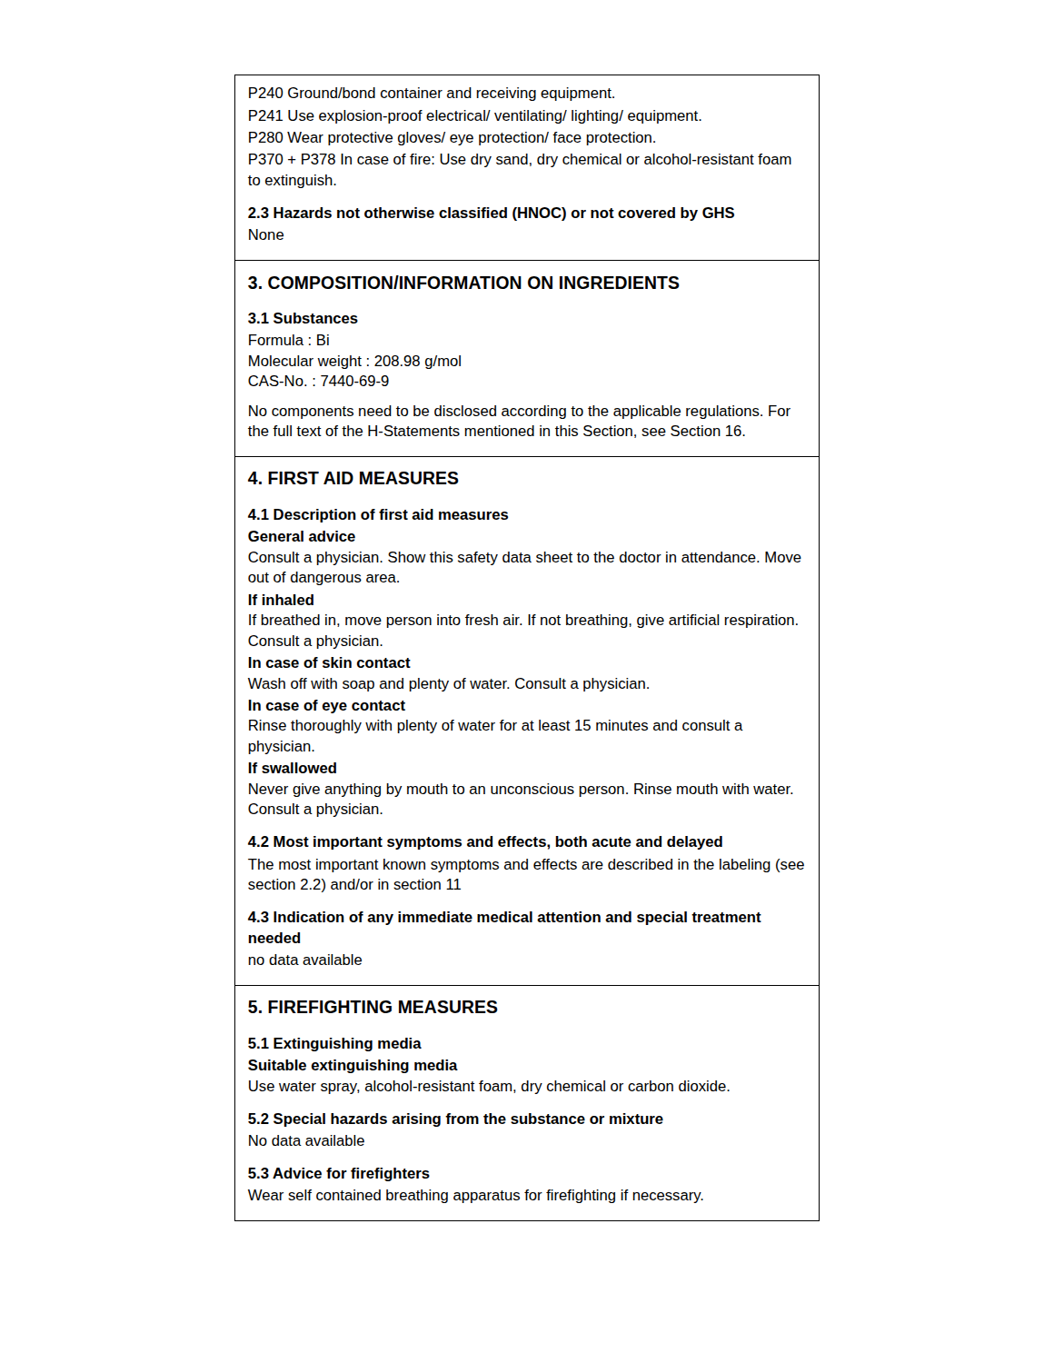P240 Ground/bond container and receiving equipment.
P241 Use explosion-proof electrical/ ventilating/ lighting/ equipment.
P280 Wear protective gloves/ eye protection/ face protection.
P370 + P378 In case of fire: Use dry sand, dry chemical or alcohol-resistant foam to extinguish.
2.3 Hazards not otherwise classified (HNOC) or not covered by GHS
None
3. COMPOSITION/INFORMATION ON INGREDIENTS
3.1 Substances
Formula : Bi
Molecular weight : 208.98 g/mol
CAS-No. : 7440-69-9
No components need to be disclosed according to the applicable regulations. For the full text of the H-Statements mentioned in this Section, see Section 16.
4. FIRST AID MEASURES
4.1 Description of first aid measures
General advice
Consult a physician. Show this safety data sheet to the doctor in attendance. Move out of dangerous area.
If inhaled
If breathed in, move person into fresh air. If not breathing, give artificial respiration. Consult a physician.
In case of skin contact
Wash off with soap and plenty of water. Consult a physician.
In case of eye contact
Rinse thoroughly with plenty of water for at least 15 minutes and consult a physician.
If swallowed
Never give anything by mouth to an unconscious person. Rinse mouth with water. Consult a physician.
4.2 Most important symptoms and effects, both acute and delayed
The most important known symptoms and effects are described in the labeling (see section 2.2) and/or in section 11
4.3 Indication of any immediate medical attention and special treatment needed
no data available
5. FIREFIGHTING MEASURES
5.1 Extinguishing media
Suitable extinguishing media
Use water spray, alcohol-resistant foam, dry chemical or carbon dioxide.
5.2 Special hazards arising from the substance or mixture
No data available
5.3 Advice for firefighters
Wear self contained breathing apparatus for firefighting if necessary.